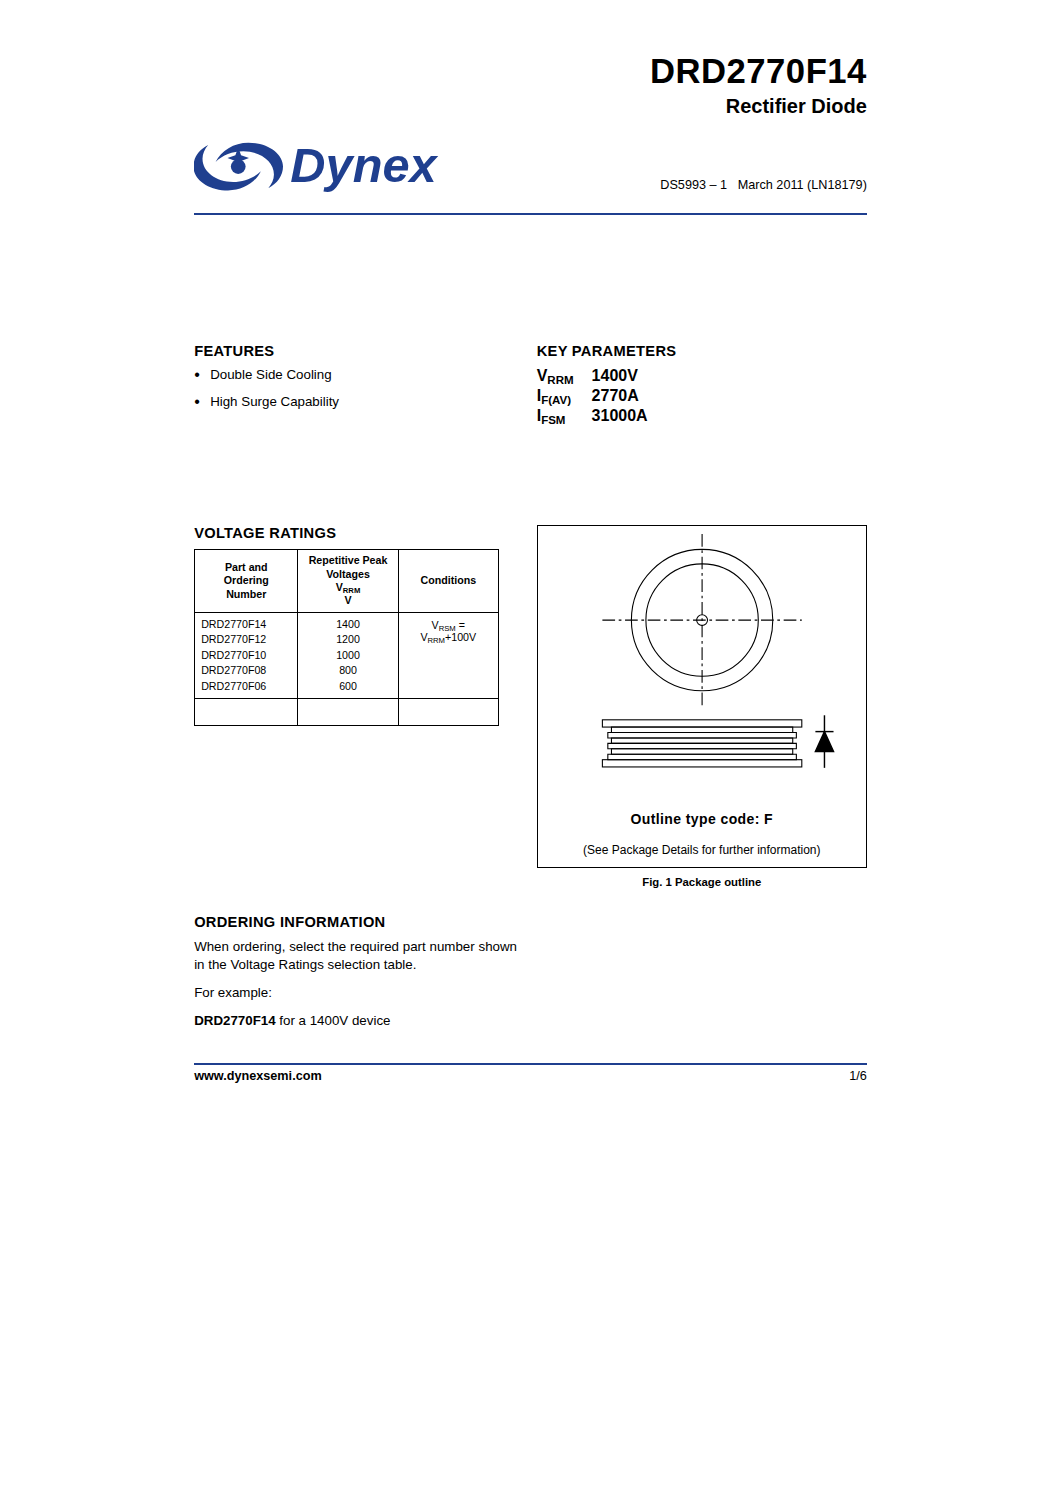DRD2770F14
Rectifier Diode
Dynex
DS5993 – 1 March 2011 (LN18179)
FEATURES
Double Side Cooling
High Surge Capability
KEY PARAMETERS
| V RRM | 1400V |
| I F(AV) | 2770A |
| I FSM | 31000A |
VOLTAGE RATINGS
| Part and Ordering Number | Repetitive Peak Voltages V RRM V | Conditions |
| --- | --- | --- |
| DRD2770F14 DRD2770F12 DRD2770F10 DRD2770F08 DRD2770F06 | 1400 1200 1000 800 600 | V RSM = V RRM +100V |
Outline type code: F
(See Package Details for further information)
Fig. 1 Package outline
ORDERING INFORMATION
When ordering, select the required part number shown in the Voltage Ratings selection table.
For example:
DRD2770F14 for a 1400V device
www.dynexsemi.com
1/6